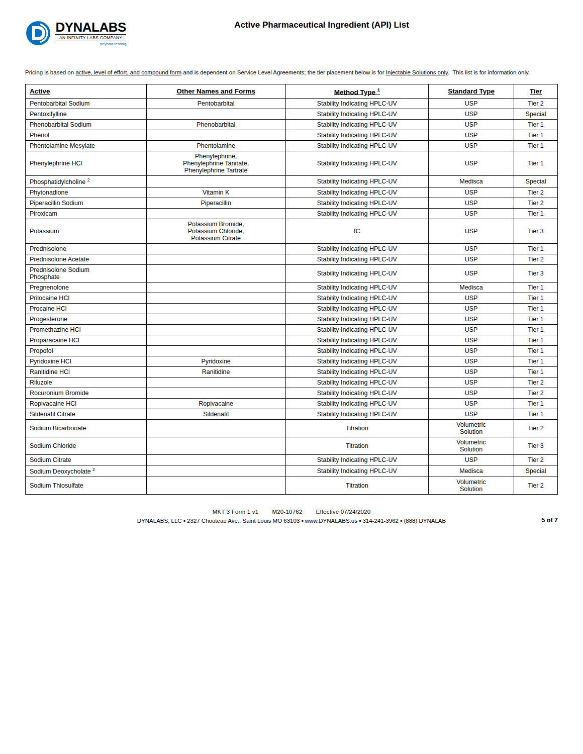DYNALABS
AN INFINITY LABS COMPANY
beyond testing
Active Pharmaceutical Ingredient (API) List
Pricing is based on active, level of effort, and compound form and is dependent on Service Level Agreements; the tier placement below is for Injectable Solutions only. This list is for information only.
| Active | Other Names and Forms | Method Type 1 | Standard Type | Tier |
| --- | --- | --- | --- | --- |
| Pentobarbital Sodium | Pentobarbital | Stability Indicating HPLC-UV | USP | Tier 2 |
| Pentoxifylline | | Stability Indicating HPLC-UV | USP | Special |
| Phenobarbital Sodium | Phenobarbital | Stability Indicating HPLC-UV | USP | Tier 1 |
| Phenol | | Stability Indicating HPLC-UV | USP | Tier 1 |
| Phentolamine Mesylate | Phentolamine | Stability Indicating HPLC-UV | USP | Tier 1 |
| Phenylephrine HCl | Phenylephrine, Phenylephrine Tannate, Phenylephrine Tartrate | Stability Indicating HPLC-UV | USP | Tier 1 |
| Phosphatidylcholine 2 | | Stability Indicating HPLC-UV | Medisca | Special |
| Phytonadione | Vitamin K | Stability Indicating HPLC-UV | USP | Tier 2 |
| Piperacillin Sodium | Piperacillin | Stability Indicating HPLC-UV | USP | Tier 2 |
| Piroxicam | | Stability Indicating HPLC-UV | USP | Tier 1 |
| Potassium | Potassium Bromide, Potassium Chloride, Potassium Citrate | IC | USP | Tier 3 |
| Prednisolone | | Stability Indicating HPLC-UV | USP | Tier 1 |
| Prednisolone Acetate | | Stability Indicating HPLC-UV | USP | Tier 2 |
| Prednisolone Sodium Phosphate | | Stability Indicating HPLC-UV | USP | Tier 3 |
| Pregnenolone | | Stability Indicating HPLC-UV | Medisca | Tier 1 |
| Prilocaine HCl | | Stability Indicating HPLC-UV | USP | Tier 1 |
| Procaine HCl | | Stability Indicating HPLC-UV | USP | Tier 1 |
| Progesterone | | Stability Indicating HPLC-UV | USP | Tier 1 |
| Promethazine HCl | | Stability Indicating HPLC-UV | USP | Tier 1 |
| Proparacaine HCl | | Stability Indicating HPLC-UV | USP | Tier 1 |
| Propofol | | Stability Indicating HPLC-UV | USP | Tier 1 |
| Pyridoxine HCl | Pyridoxine | Stability Indicating HPLC-UV | USP | Tier 1 |
| Ranitidine HCl | Ranitidine | Stability Indicating HPLC-UV | USP | Tier 1 |
| Riluzole | | Stability Indicating HPLC-UV | USP | Tier 2 |
| Rocuronium Bromide | | Stability Indicating HPLC-UV | USP | Tier 2 |
| Ropivacaine HCl | Ropivacaine | Stability Indicating HPLC-UV | USP | Tier 1 |
| Sildenafil Citrate | Sildenafil | Stability Indicating HPLC-UV | USP | Tier 1 |
| Sodium Bicarbonate | | Titration | Volumetric Solution | Tier 2 |
| Sodium Chloride | | Titration | Volumetric Solution | Tier 3 |
| Sodium Citrate | | Stability Indicating HPLC-UV | USP | Tier 2 |
| Sodium Deoxycholate 2 | | Stability Indicating HPLC-UV | Medisca | Special |
| Sodium Thiosulfate | | Titration | Volumetric Solution | Tier 2 |
MKT 3 Form 1 v1 M20-10762 Effective 07/24/2020
DYNALABS, LLC ▪ 2327 Chouteau Ave., Saint Louis MO 63103 ▪ www.DYNALABS.us ▪ 314-241-3962 ▪ (888) DYNALAB 5 of 7